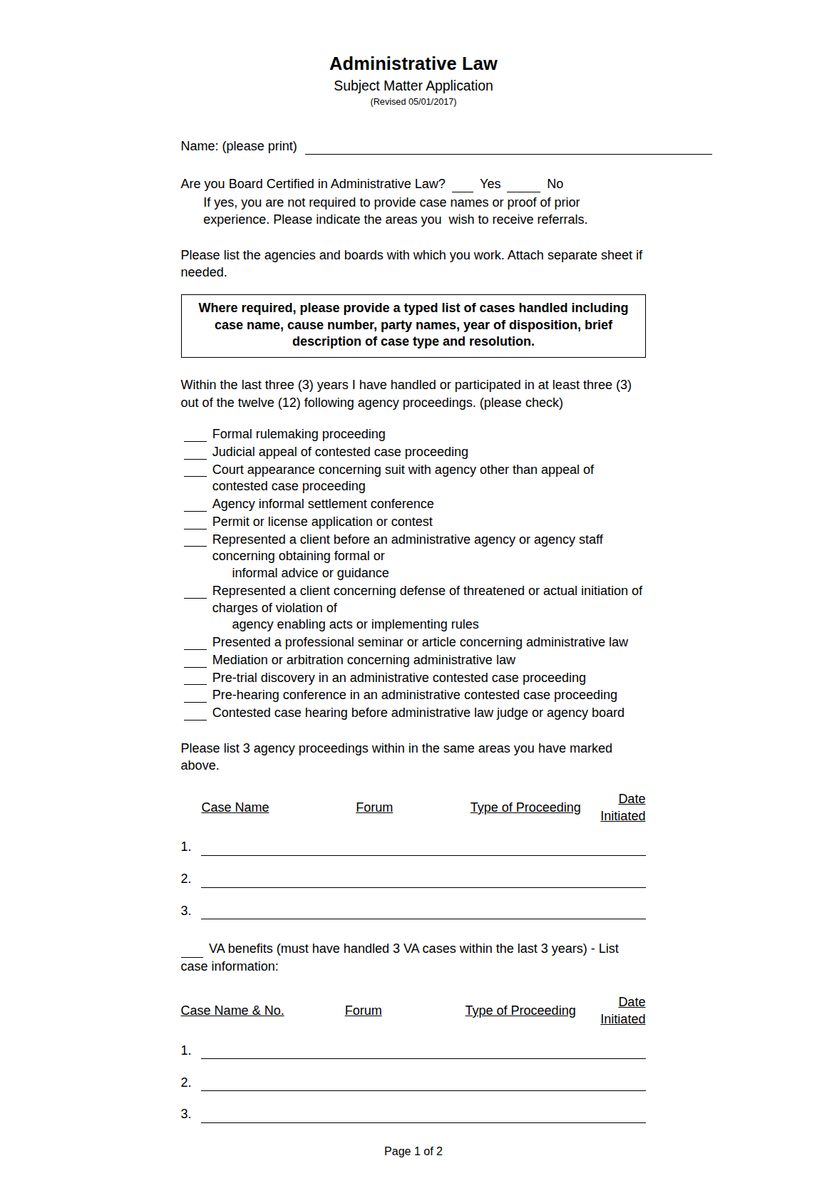Administrative Law
Subject Matter Application
(Revised 05/01/2017)
Name: (please print)
Are you Board Certified in Administrative Law? Yes No
If yes, you are not required to provide case names or proof of prior experience. Please indicate the areas you wish to receive referrals.
Please list the agencies and boards with which you work. Attach separate sheet if needed.
Where required, please provide a typed list of cases handled including case name, cause number, party names, year of disposition, brief description of case type and resolution.
Within the last three (3) years I have handled or participated in at least three (3) out of the twelve (12) following agency proceedings. (please check)
Formal rulemaking proceeding
Judicial appeal of contested case proceeding
Court appearance concerning suit with agency other than appeal of contested case proceeding
Agency informal settlement conference
Permit or license application or contest
Represented a client before an administrative agency or agency staff concerning obtaining formal or informal advice or guidance
Represented a client concerning defense of threatened or actual initiation of charges of violation of agency enabling acts or implementing rules
Presented a professional seminar or article concerning administrative law
Mediation or arbitration concerning administrative law
Pre-trial discovery in an administrative contested case proceeding
Pre-hearing conference in an administrative contested case proceeding
Contested case hearing before administrative law judge or agency board
Please list 3 agency proceedings within in the same areas you have marked above.
| Case Name | Forum | Type of Proceeding | Date Initiated |
| --- | --- | --- | --- |
1.
2.
3.
VA benefits (must have handled 3 VA cases within the last 3 years) - List case information:
| Case Name & No. | Forum | Type of Proceeding | Date Initiated |
| --- | --- | --- | --- |
1.
2.
3.
Page 1 of 2